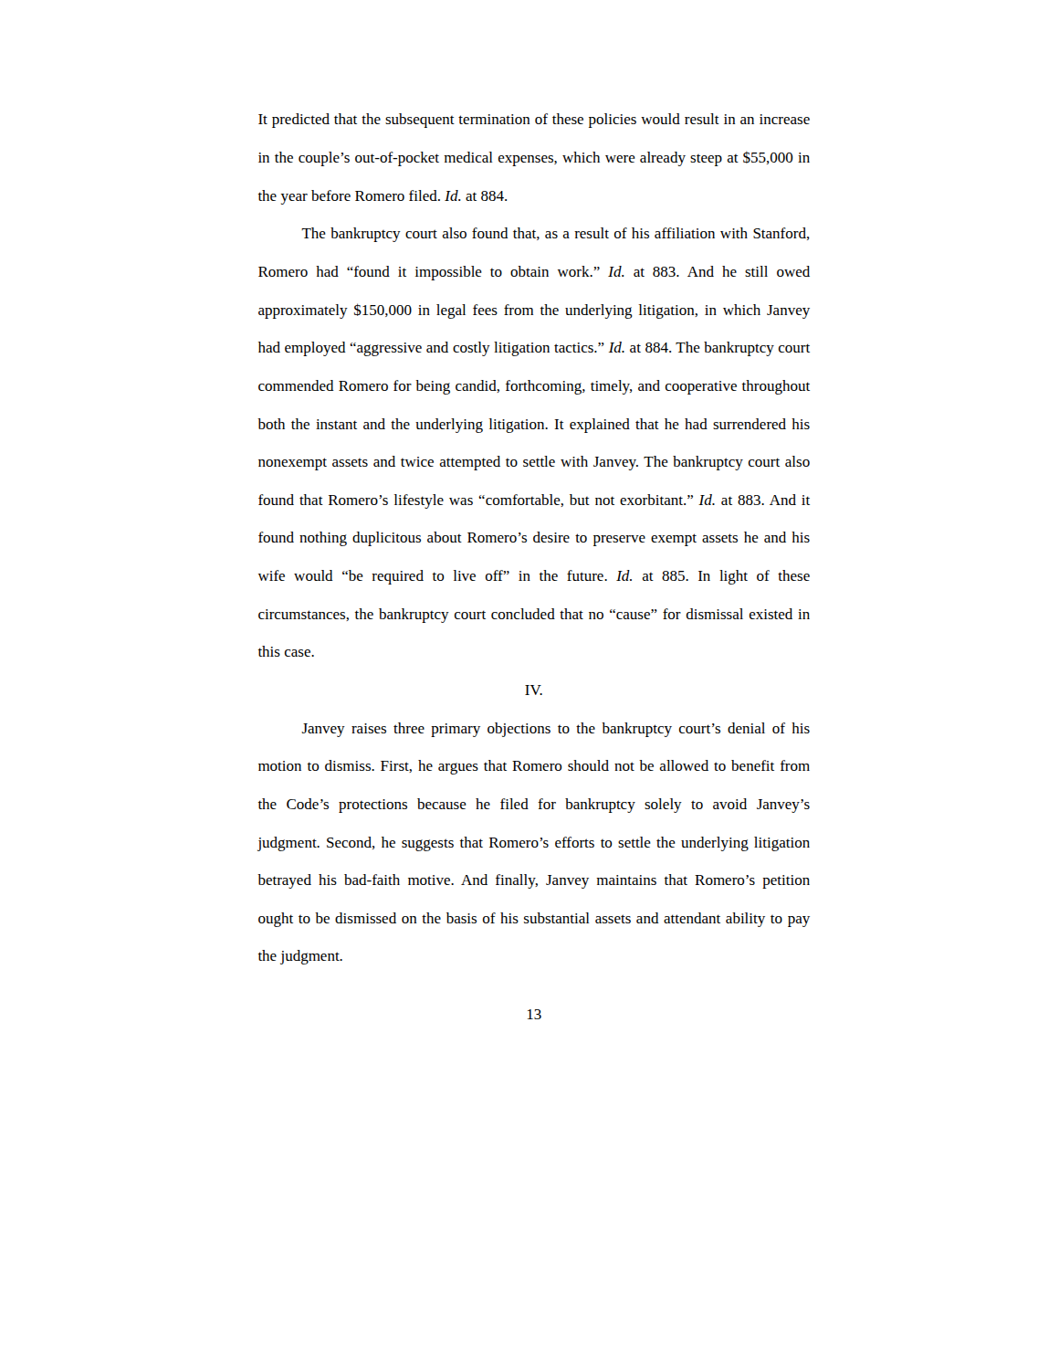It predicted that the subsequent termination of these policies would result in an increase in the couple’s out-of-pocket medical expenses, which were already steep at $55,000 in the year before Romero filed. Id. at 884.
The bankruptcy court also found that, as a result of his affiliation with Stanford, Romero had “found it impossible to obtain work.” Id. at 883. And he still owed approximately $150,000 in legal fees from the underlying litigation, in which Janvey had employed “aggressive and costly litigation tactics.” Id. at 884. The bankruptcy court commended Romero for being candid, forthcoming, timely, and cooperative throughout both the instant and the underlying litigation. It explained that he had surrendered his nonexempt assets and twice attempted to settle with Janvey. The bankruptcy court also found that Romero’s lifestyle was “comfortable, but not exorbitant.” Id. at 883. And it found nothing duplicitous about Romero’s desire to preserve exempt assets he and his wife would “be required to live off” in the future. Id. at 885. In light of these circumstances, the bankruptcy court concluded that no “cause” for dismissal existed in this case.
IV.
Janvey raises three primary objections to the bankruptcy court’s denial of his motion to dismiss. First, he argues that Romero should not be allowed to benefit from the Code’s protections because he filed for bankruptcy solely to avoid Janvey’s judgment. Second, he suggests that Romero’s efforts to settle the underlying litigation betrayed his bad-faith motive. And finally, Janvey maintains that Romero’s petition ought to be dismissed on the basis of his substantial assets and attendant ability to pay the judgment.
13